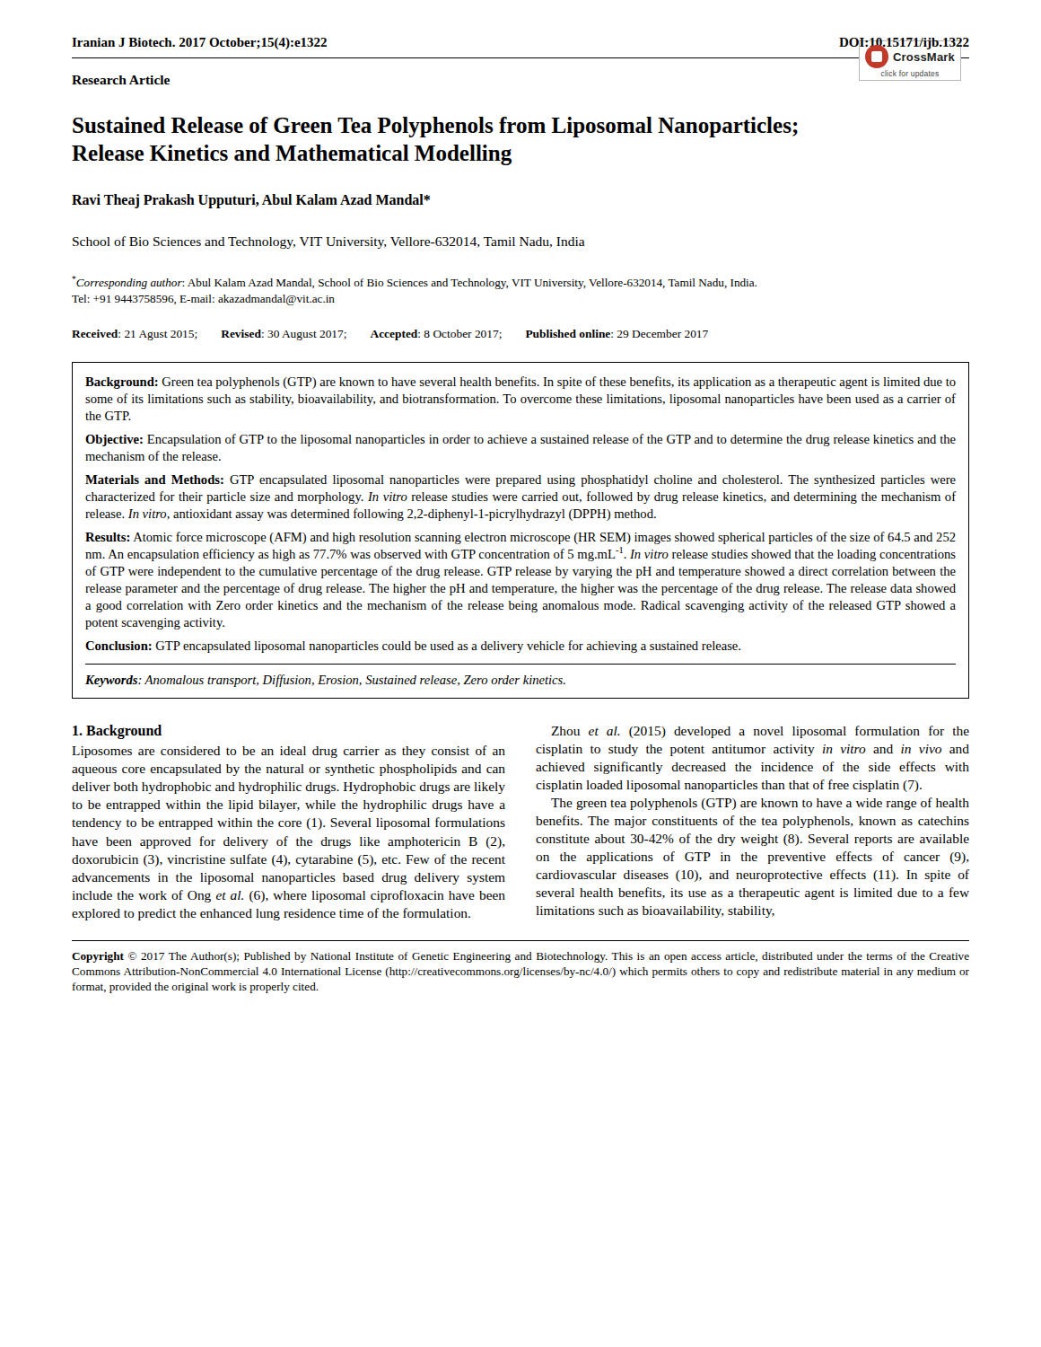Iranian J Biotech. 2017 October;15(4):e1322 DOI:10.15171/ijb.1322
CrossMark
click for updates
Research Article
Sustained Release of Green Tea Polyphenols from Liposomal Nanoparticles; Release Kinetics and Mathematical Modelling
Ravi Theaj Prakash Upputuri, Abul Kalam Azad Mandal*
School of Bio Sciences and Technology, VIT University, Vellore-632014, Tamil Nadu, India
*Corresponding author: Abul Kalam Azad Mandal, School of Bio Sciences and Technology, VIT University, Vellore-632014, Tamil Nadu, India.
Tel: +91 9443758596, E-mail: akazadmandal@vit.ac.in
Received: 21 Agust 2015; Revised: 30 August 2017; Accepted: 8 October 2017; Published online: 29 December 2017
Background: Green tea polyphenols (GTP) are known to have several health benefits. In spite of these benefits, its application as a therapeutic agent is limited due to some of its limitations such as stability, bioavailability, and biotransformation. To overcome these limitations, liposomal nanoparticles have been used as a carrier of the GTP.
Objective: Encapsulation of GTP to the liposomal nanoparticles in order to achieve a sustained release of the GTP and to determine the drug release kinetics and the mechanism of the release.
Materials and Methods: GTP encapsulated liposomal nanoparticles were prepared using phosphatidyl choline and cholesterol. The synthesized particles were characterized for their particle size and morphology. In vitro release studies were carried out, followed by drug release kinetics, and determining the mechanism of release. In vitro, antioxidant assay was determined following 2,2-diphenyl-1-picrylhydrazyl (DPPH) method.
Results: Atomic force microscope (AFM) and high resolution scanning electron microscope (HR SEM) images showed spherical particles of the size of 64.5 and 252 nm. An encapsulation efficiency as high as 77.7% was observed with GTP concentration of 5 mg.mL-1. In vitro release studies showed that the loading concentrations of GTP were independent to the cumulative percentage of the drug release. GTP release by varying the pH and temperature showed a direct correlation between the release parameter and the percentage of drug release. The higher the pH and temperature, the higher was the percentage of the drug release. The release data showed a good correlation with Zero order kinetics and the mechanism of the release being anomalous mode. Radical scavenging activity of the released GTP showed a potent scavenging activity.
Conclusion: GTP encapsulated liposomal nanoparticles could be used as a delivery vehicle for achieving a sustained release.
Keywords: Anomalous transport, Diffusion, Erosion, Sustained release, Zero order kinetics.
1. Background
Liposomes are considered to be an ideal drug carrier as they consist of an aqueous core encapsulated by the natural or synthetic phospholipids and can deliver both hydrophobic and hydrophilic drugs. Hydrophobic drugs are likely to be entrapped within the lipid bilayer, while the hydrophilic drugs have a tendency to be entrapped within the core (1). Several liposomal formulations have been approved for delivery of the drugs like amphotericin B (2), doxorubicin (3), vincristine sulfate (4), cytarabine (5), etc. Few of the recent advancements in the liposomal nanoparticles based drug delivery system include the work of Ong et al. (6), where liposomal ciprofloxacin have been explored to predict the enhanced lung residence time of the formulation.
Zhou et al. (2015) developed a novel liposomal formulation for the cisplatin to study the potent antitumor activity in vitro and in vivo and achieved significantly decreased the incidence of the side effects with cisplatin loaded liposomal nanoparticles than that of free cisplatin (7).
The green tea polyphenols (GTP) are known to have a wide range of health benefits. The major constituents of the tea polyphenols, known as catechins constitute about 30-42% of the dry weight (8). Several reports are available on the applications of GTP in the preventive effects of cancer (9), cardiovascular diseases (10), and neuroprotective effects (11). In spite of several health benefits, its use as a therapeutic agent is limited due to a few limitations such as bioavailability, stability,
Copyright © 2017 The Author(s); Published by National Institute of Genetic Engineering and Biotechnology. This is an open access article, distributed under the terms of the Creative Commons Attribution-NonCommercial 4.0 International License (http://creativecommons.org/licenses/by-nc/4.0/) which permits others to copy and redistribute material in any medium or format, provided the original work is properly cited.